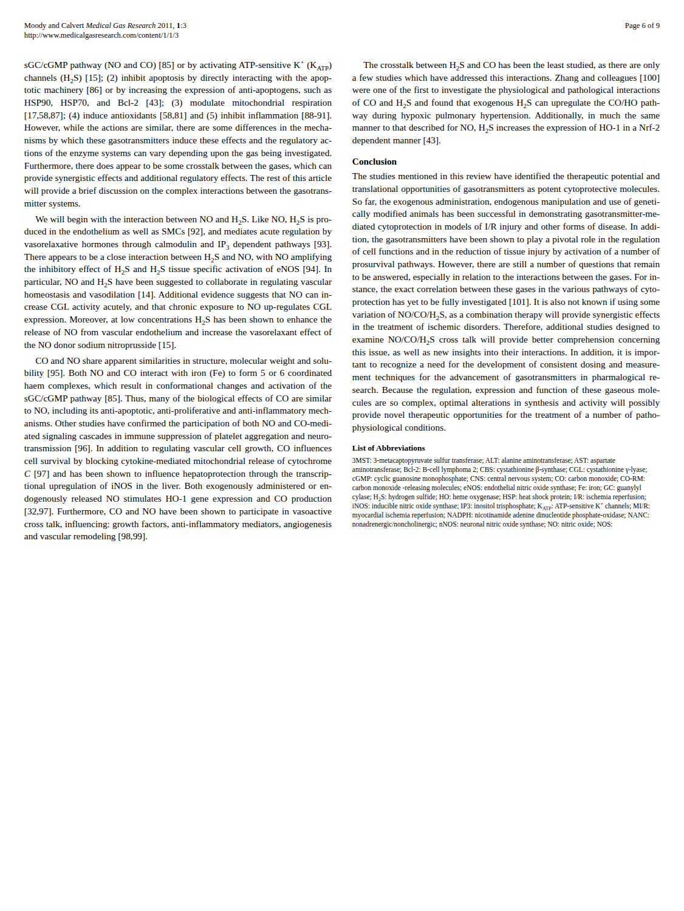Moody and Calvert Medical Gas Research 2011, 1:3
http://www.medicalgasresearch.com/content/1/1/3
Page 6 of 9
sGC/cGMP pathway (NO and CO) [85] or by activating ATP-sensitive K+ (KATP) channels (H2S) [15]; (2) inhibit apoptosis by directly interacting with the apoptotic machinery [86] or by increasing the expression of anti-apoptogens, such as HSP90, HSP70, and Bcl-2 [43]; (3) modulate mitochondrial respiration [17,58,87]; (4) induce antioxidants [58,81] and (5) inhibit inflammation [88-91]. However, while the actions are similar, there are some differences in the mechanisms by which these gasotransmitters induce these effects and the regulatory actions of the enzyme systems can vary depending upon the gas being investigated. Furthermore, there does appear to be some crosstalk between the gases, which can provide synergistic effects and additional regulatory effects. The rest of this article will provide a brief discussion on the complex interactions between the gasotransmitter systems.
We will begin with the interaction between NO and H2S. Like NO, H2S is produced in the endothelium as well as SMCs [92], and mediates acute regulation by vasorelaxative hormones through calmodulin and IP3 dependent pathways [93]. There appears to be a close interaction between H2S and NO, with NO amplifying the inhibitory effect of H2S and H2S tissue specific activation of eNOS [94]. In particular, NO and H2S have been suggested to collaborate in regulating vascular homeostasis and vasodilation [14]. Additional evidence suggests that NO can increase CGL activity acutely, and that chronic exposure to NO up-regulates CGL expression. Moreover, at low concentrations H2S has been shown to enhance the release of NO from vascular endothelium and increase the vasorelaxant effect of the NO donor sodium nitroprusside [15].
CO and NO share apparent similarities in structure, molecular weight and solubility [95]. Both NO and CO interact with iron (Fe) to form 5 or 6 coordinated haem complexes, which result in conformational changes and activation of the sGC/cGMP pathway [85]. Thus, many of the biological effects of CO are similar to NO, including its anti-apoptotic, anti-proliferative and anti-inflammatory mechanisms. Other studies have confirmed the participation of both NO and CO-mediated signaling cascades in immune suppression of platelet aggregation and neurotransmission [96]. In addition to regulating vascular cell growth, CO influences cell survival by blocking cytokine-mediated mitochondrial release of cytochrome C [97] and has been shown to influence hepatoprotection through the transcriptional upregulation of iNOS in the liver. Both exogenously administered or endogenously released NO stimulates HO-1 gene expression and CO production [32,97]. Furthermore, CO and NO have been shown to participate in vasoactive cross talk, influencing: growth factors, anti-inflammatory mediators, angiogenesis and vascular remodeling [98,99].
The crosstalk between H2S and CO has been the least studied, as there are only a few studies which have addressed this interactions. Zhang and colleagues [100] were one of the first to investigate the physiological and pathological interactions of CO and H2S and found that exogenous H2S can upregulate the CO/HO pathway during hypoxic pulmonary hypertension. Additionally, in much the same manner to that described for NO, H2S increases the expression of HO-1 in a Nrf-2 dependent manner [43].
Conclusion
The studies mentioned in this review have identified the therapeutic potential and translational opportunities of gasotransmitters as potent cytoprotective molecules. So far, the exogenous administration, endogenous manipulation and use of genetically modified animals has been successful in demonstrating gasotransmitter-mediated cytoprotection in models of I/R injury and other forms of disease. In addition, the gasotransmitters have been shown to play a pivotal role in the regulation of cell functions and in the reduction of tissue injury by activation of a number of prosurvival pathways. However, there are still a number of questions that remain to be answered, especially in relation to the interactions between the gases. For instance, the exact correlation between these gases in the various pathways of cytoprotection has yet to be fully investigated [101]. It is also not known if using some variation of NO/CO/H2S, as a combination therapy will provide synergistic effects in the treatment of ischemic disorders. Therefore, additional studies designed to examine NO/CO/H2S cross talk will provide better comprehension concerning this issue, as well as new insights into their interactions. In addition, it is important to recognize a need for the development of consistent dosing and measurement techniques for the advancement of gasotransmitters in pharmalogical research. Because the regulation, expression and function of these gaseous molecules are so complex, optimal alterations in synthesis and activity will possibly provide novel therapeutic opportunities for the treatment of a number of pathophysiological conditions.
List of Abbreviations
3MST: 3-metacaptopyruvate sulfur transferase; ALT: alanine aminotransferase; AST: aspartate aminotransferase; Bcl-2: B-cell lymphoma 2; CBS: cystathionine β-synthase; CGL: cystathionine γ-lyase; cGMP: cyclic guanosine monophosphate; CNS: central nervous system; CO: carbon monoxide; CO-RM: carbon monoxide -releasing molecules; eNOS: endothelial nitric oxide synthase; Fe: iron; GC: guanylyl cylase; H2S: hydrogen sulfide; HO: heme oxygenase; HSP: heat shock protein; I/R: ischemia reperfusion; iNOS: inducible nitric oxide synthase; IP3: inositol trisphosphate; KATP: ATP-sensitive K+ channels; MI/R: myocardial ischemia reperfusion; NADPH: nicotinamide adenine dinucleotide phosphate-oxidase; NANC: nonadrenergic/noncholinergic; nNOS: neuronal nitric oxide synthase; NO: nitric oxide; NOS: